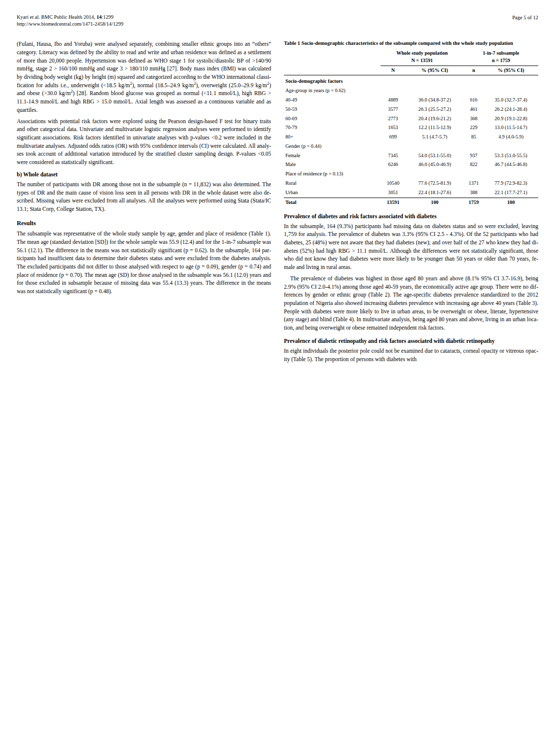Kyari et al. BMC Public Health 2014, 14:1299
http://www.biomedcentral.com/1471-2458/14/1299
Page 5 of 12
(Fulani, Hausa, Ibo and Yoruba) were analysed separately, combining smaller ethnic groups into an “others” category. Literacy was defined by the ability to read and write and urban residence was defined as a settlement of more than 20,000 people. Hypertension was defined as WHO stage 1 for systolic/diastolic BP of >140/90 mmHg, stage 2 > 160/100 mmHg and stage 3 > 180/110 mmHg [27]. Body mass index (BMI) was calculated by dividing body weight (kg) by height (m) squared and categorized according to the WHO international classification for adults i.e., underweight (<18.5 kg/m2), normal (18.5–24.9 kg/m2), overweight (25.0–29.9 kg/m2) and obese (>30.0 kg/m2) [28]. Random blood glucose was grouped as normal (<11.1 mmol/L), high RBG > 11.1-14.9 mmol/L and high RBG > 15.0 mmol/L. Axial length was assessed as a continuous variable and as quartiles.
Associations with potential risk factors were explored using the Pearson design-based F test for binary traits and other categorical data. Univariate and multivariate logistic regression analyses were performed to identify significant associations. Risk factors identified in univariate analyses with p-values <0.2 were included in the multivariate analyses. Adjusted odds ratios (OR) with 95% confidence intervals (CI) were calculated. All analyses took account of additional variation introduced by the stratified cluster sampling design. P-values <0.05 were considered as statistically significant.
b) Whole dataset
The number of participants with DR among those not in the subsample (n = 11,832) was also determined. The types of DR and the main cause of vision loss seen in all persons with DR in the whole dataset were also described. Missing values were excluded from all analyses. All the analyses were performed using Stata (Stata/IC 13.1; Stata Corp, College Station, TX).
Results
The subsample was representative of the whole study sample by age, gender and place of residence (Table 1). The mean age (standard deviation [SD]) for the whole sample was 55.9 (12.4) and for the 1-in-7 subsample was 56.1 (12.1). The difference in the means was not statistically significant (p = 0.62). In the subsample, 164 participants had insufficient data to determine their diabetes status and were excluded from the diabetes analysis. The excluded participants did not differ to those analysed with respect to age (p = 0.09), gender (p = 0.74) and place of residence (p = 0.70). The mean age (SD) for those analysed in the subsample was 56.1 (12.0) years and for those excluded in subsample because of missing data was 55.4 (13.3) years. The difference in the means was not statistically significant (p = 0.48).
Table 1 Socio-demographic characteristics of the subsample compared with the whole study population
| | Whole study population N = 13591 | 1-in-7 subsample n = 1759 |
| --- | --- | --- |
| | N | % (95% CI) | n | % (95% CI) |
| Socio-demographic factors |
| Age-group in years (p = 0.62) | | | | |
| 40-49 | 4889 | 36.0 (34.8-37.2) | 616 | 35.0 (32.7-37.4) |
| 50-59 | 3577 | 26.3 (25.5-27.2) | 461 | 26.2 (24.1-28.4) |
| 60-69 | 2773 | 20.4 (19.6-21.2) | 368 | 20.9 (19.1-22.8) |
| 70-79 | 1653 | 12.2 (11.5-12.9) | 229 | 13.0 (11.5-14.7) |
| 80+ | 699 | 5.1 (4.7-5.7) | 85 | 4.9 (4.0-5.9) |
| Gender (p = 0.44) | | | | |
| Female | 7345 | 54.0 (53.1-55.0) | 937 | 53.3 (51.0-55.5) |
| Male | 6246 | 46.0 (45.0-46.9) | 822 | 46.7 (44.5-46.8) |
| Place of residence (p = 0.13) | | | | |
| Rural | 10540 | 77.6 (72.5-81.9) | 1371 | 77.9 (72.9-82.3) |
| Urban | 3051 | 22.4 (18.1-27.6) | 388 | 22.1 (17.7-27.1) |
| Total | 13591 | 100 | 1759 | 100 |
Prevalence of diabetes and risk factors associated with diabetes
In the subsample, 164 (9.3%) participants had missing data on diabetes status and so were excluded, leaving 1,759 for analysis. The prevalence of diabetes was 3.3% (95% CI 2.5 - 4.3%). Of the 52 participants who had diabetes, 25 (48%) were not aware that they had diabetes (new); and over half of the 27 who knew they had diabetes (52%) had high RBG > 11.1 mmol/L. Although the differences were not statistically significant, those who did not know they had diabetes were more likely to be younger than 50 years or older than 70 years, female and living in rural areas.
The prevalence of diabetes was highest in those aged 80 years and above (8.1% 95% CI 3.7-16.9), being 2.9% (95% CI 2.0-4.1%) among those aged 40-59 years, the economically active age group. There were no differences by gender or ethnic group (Table 2). The age-specific diabetes prevalence standardized to the 2012 population of Nigeria also showed increasing diabetes prevalence with increasing age above 40 years (Table 3). People with diabetes were more likely to live in urban areas, to be overweight or obese, literate, hypertensive (any stage) and blind (Table 4). In multivariate analysis, being aged 80 years and above, living in an urban location, and being overweight or obese remained independent risk factors.
Prevalence of diabetic retinopathy and risk factors associated with diabetic retinopathy
In eight individuals the posterior pole could not be examined due to cataracts, corneal opacity or vitreous opacity (Table 5). The proportion of persons with diabetes with